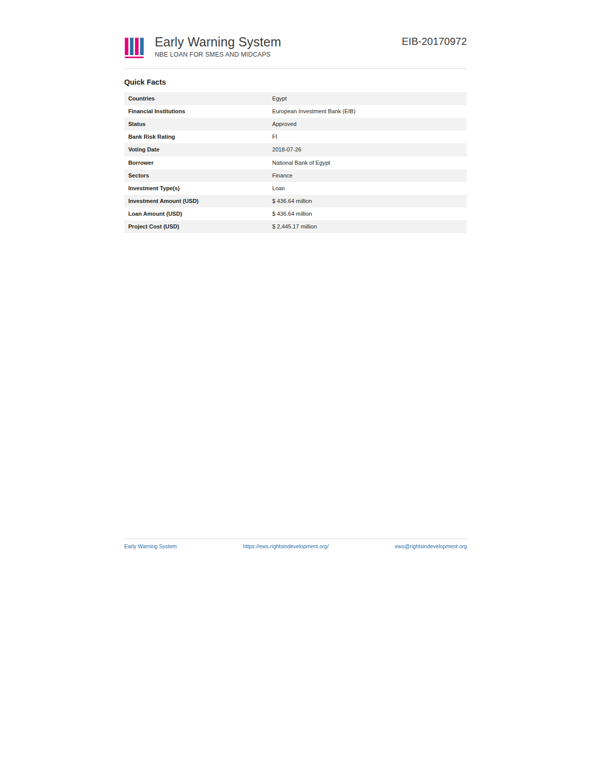Early Warning System
NBE LOAN FOR SMES AND MIDCAPS
EIB-20170972
Quick Facts
| Countries | Egypt |
| Financial Institutions | European Investment Bank (EIB) |
| Status | Approved |
| Bank Risk Rating | FI |
| Voting Date | 2018-07-26 |
| Borrower | National Bank of Egypt |
| Sectors | Finance |
| Investment Type(s) | Loan |
| Investment Amount (USD) | $ 436.64 million |
| Loan Amount (USD) | $ 436.64 million |
| Project Cost (USD) | $ 2,445.17 million |
Early Warning System
https://ews.rightsindevelopment.org/
ews@rightsindevelopment.org